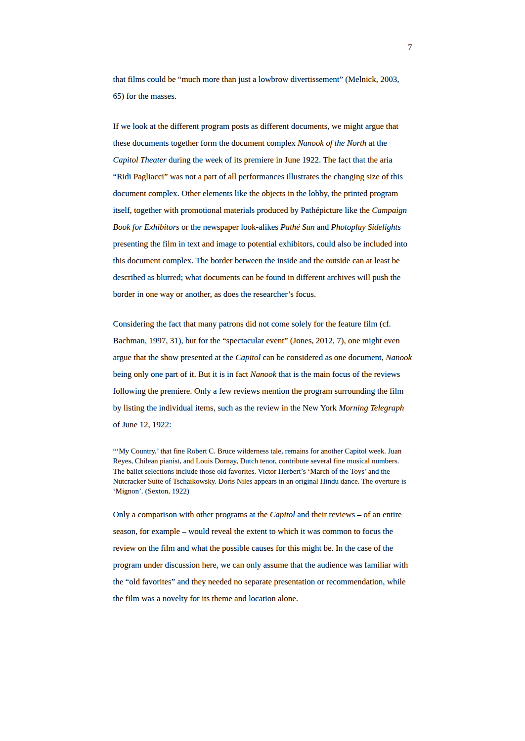7
that films could be “much more than just a lowbrow divertissement” (Melnick, 2003, 65) for the masses.
If we look at the different program posts as different documents, we might argue that these documents together form the document complex Nanook of the North at the Capitol Theater during the week of its premiere in June 1922. The fact that the aria “Ridi Pagliacci” was not a part of all performances illustrates the changing size of this document complex. Other elements like the objects in the lobby, the printed program itself, together with promotional materials produced by Pathépicture like the Campaign Book for Exhibitors or the newspaper look-alikes Pathé Sun and Photoplay Sidelights presenting the film in text and image to potential exhibitors, could also be included into this document complex. The border between the inside and the outside can at least be described as blurred; what documents can be found in different archives will push the border in one way or another, as does the researcher’s focus.
Considering the fact that many patrons did not come solely for the feature film (cf. Bachman, 1997, 31), but for the “spectacular event” (Jones, 2012, 7), one might even argue that the show presented at the Capitol can be considered as one document, Nanook being only one part of it. But it is in fact Nanook that is the main focus of the reviews following the premiere. Only a few reviews mention the program surrounding the film by listing the individual items, such as the review in the New York Morning Telegraph of June 12, 1922:
“‘My Country,’ that fine Robert C. Bruce wilderness tale, remains for another Capitol week. Juan Reyes, Chilean pianist, and Louis Dornay, Dutch tenor, contribute several fine musical numbers. The ballet selections include those old favorites. Victor Herbert’s ‘March of the Toys’ and the Nutcracker Suite of Tschaikowsky. Doris Niles appears in an original Hindu dance. The overture is ‘Mignon’. (Sexton, 1922)
Only a comparison with other programs at the Capitol and their reviews – of an entire season, for example – would reveal the extent to which it was common to focus the review on the film and what the possible causes for this might be. In the case of the program under discussion here, we can only assume that the audience was familiar with the “old favorites” and they needed no separate presentation or recommendation, while the film was a novelty for its theme and location alone.